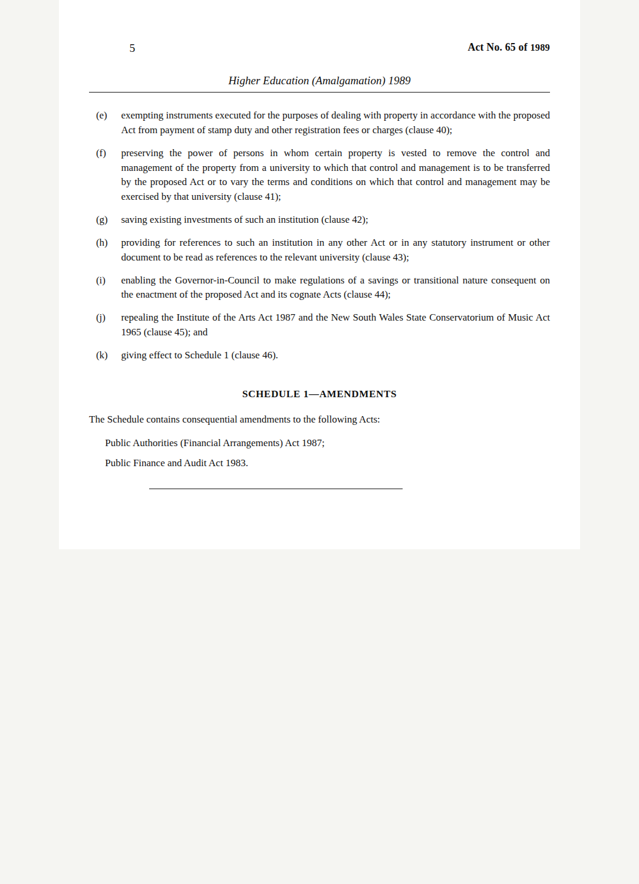5
Act No. 65 of 1989
Higher Education (Amalgamation) 1989
(e) exempting instruments executed for the purposes of dealing with property in accordance with the proposed Act from payment of stamp duty and other registration fees or charges (clause 40);
(f) preserving the power of persons in whom certain property is vested to remove the control and management of the property from a university to which that control and management is to be transferred by the proposed Act or to vary the terms and conditions on which that control and management may be exercised by that university (clause 41);
(g) saving existing investments of such an institution (clause 42);
(h) providing for references to such an institution in any other Act or in any statutory instrument or other document to be read as references to the relevant university (clause 43);
(i) enabling the Governor-in-Council to make regulations of a savings or transitional nature consequent on the enactment of the proposed Act and its cognate Acts (clause 44);
(j) repealing the Institute of the Arts Act 1987 and the New South Wales State Conservatorium of Music Act 1965 (clause 45); and
(k) giving effect to Schedule 1 (clause 46).
Schedule 1—Amendments
The Schedule contains consequential amendments to the following Acts:
Public Authorities (Financial Arrangements) Act 1987;
Public Finance and Audit Act 1983.